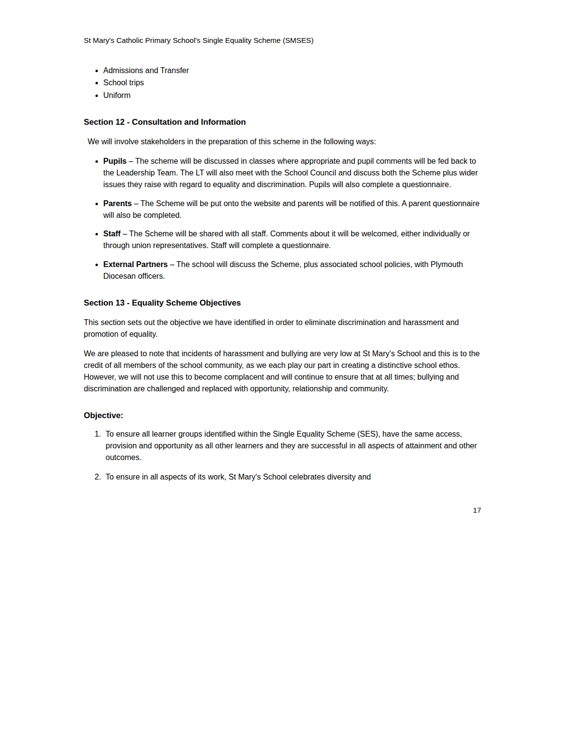St Mary's Catholic Primary School's Single Equality Scheme (SMSES)
Admissions and Transfer
School trips
Uniform
Section 12 - Consultation and Information
We will involve stakeholders in the preparation of this scheme in the following ways:
Pupils – The scheme will be discussed in classes where appropriate and pupil comments will be fed back to the Leadership Team. The LT will also meet with the School Council and discuss both the Scheme plus wider issues they raise with regard to equality and discrimination. Pupils will also complete a questionnaire.
Parents – The Scheme will be put onto the website and parents will be notified of this. A parent questionnaire will also be completed.
Staff – The Scheme will be shared with all staff. Comments about it will be welcomed, either individually or through union representatives. Staff will complete a questionnaire.
External Partners – The school will discuss the Scheme, plus associated school policies, with Plymouth Diocesan officers.
Section 13 - Equality Scheme Objectives
This section sets out the objective we have identified in order to eliminate discrimination and harassment and promotion of equality.
We are pleased to note that incidents of harassment and bullying are very low at St Mary's School and this is to the credit of all members of the school community, as we each play our part in creating a distinctive school ethos. However, we will not use this to become complacent and will continue to ensure that at all times; bullying and discrimination are challenged and replaced with opportunity, relationship and community.
Objective:
To ensure all learner groups identified within the Single Equality Scheme (SES), have the same access, provision and opportunity as all other learners and they are successful in all aspects of attainment and other outcomes.
To ensure in all aspects of its work, St Mary's School celebrates diversity and
17